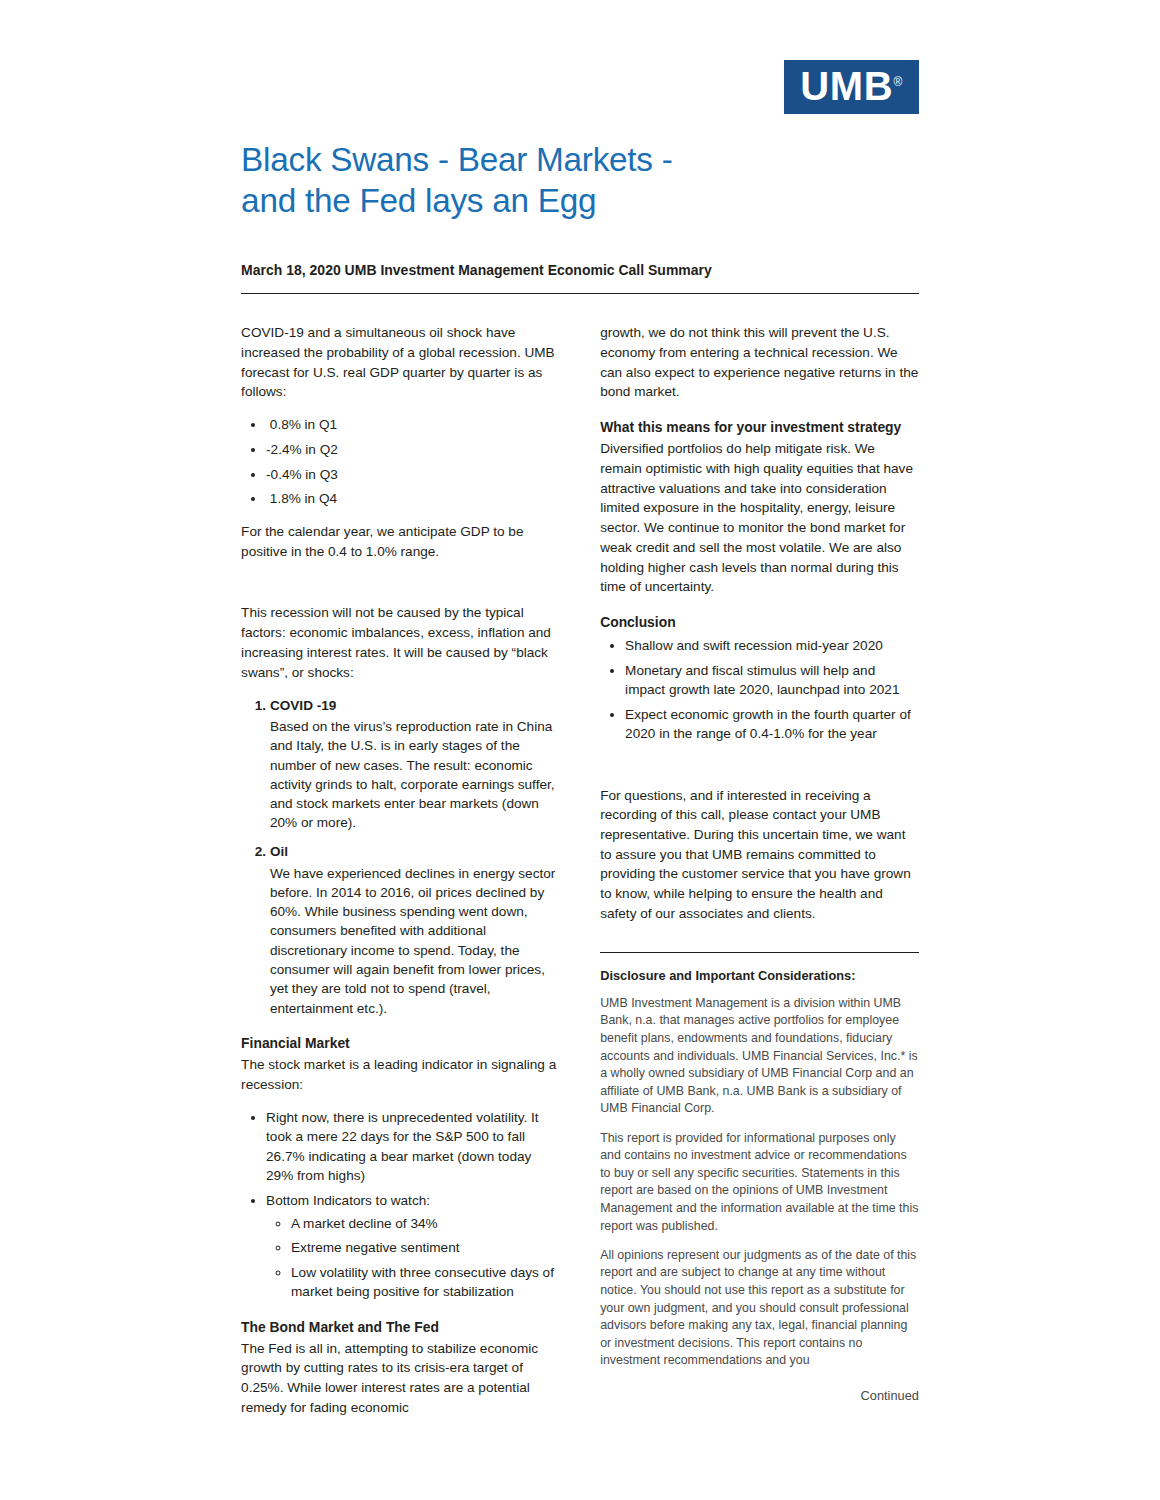UMB®
Black Swans - Bear Markets -
and the Fed lays an Egg
March 18, 2020 UMB Investment Management Economic Call Summary
COVID-19 and a simultaneous oil shock have increased the probability of a global recession. UMB forecast for U.S. real GDP quarter by quarter is as follows:
0.8% in Q1
-2.4% in Q2
-0.4% in Q3
1.8% in Q4
For the calendar year, we anticipate GDP to be positive in the 0.4 to 1.0% range.
This recession will not be caused by the typical factors: economic imbalances, excess, inflation and increasing interest rates. It will be caused by “black swans”, or shocks:
COVID -19 Based on the virus’s reproduction rate in China and Italy, the U.S. is in early stages of the number of new cases. The result: economic activity grinds to halt, corporate earnings suffer, and stock markets enter bear markets (down 20% or more).
Oil We have experienced declines in energy sector before. In 2014 to 2016, oil prices declined by 60%. While business spending went down, consumers benefited with additional discretionary income to spend. Today, the consumer will again benefit from lower prices, yet they are told not to spend (travel, entertainment etc.).
Financial Market
The stock market is a leading indicator in signaling a recession:
Right now, there is unprecedented volatility. It took a mere 22 days for the S&P 500 to fall 26.7% indicating a bear market (down today 29% from highs)
Bottom Indicators to watch:
A market decline of 34%
Extreme negative sentiment
Low volatility with three consecutive days of market being positive for stabilization
The Bond Market and The Fed
The Fed is all in, attempting to stabilize economic growth by cutting rates to its crisis-era target of 0.25%. While lower interest rates are a potential remedy for fading economic
growth, we do not think this will prevent the U.S. economy from entering a technical recession. We can also expect to experience negative returns in the bond market.
What this means for your investment strategy
Diversified portfolios do help mitigate risk. We remain optimistic with high quality equities that have attractive valuations and take into consideration limited exposure in the hospitality, energy, leisure sector. We continue to monitor the bond market for weak credit and sell the most volatile. We are also holding higher cash levels than normal during this time of uncertainty.
Conclusion
Shallow and swift recession mid-year 2020
Monetary and fiscal stimulus will help and impact growth late 2020, launchpad into 2021
Expect economic growth in the fourth quarter of 2020 in the range of 0.4-1.0% for the year
For questions, and if interested in receiving a recording of this call, please contact your UMB representative. During this uncertain time, we want to assure you that UMB remains committed to providing the customer service that you have grown to know, while helping to ensure the health and safety of our associates and clients.
Disclosure and Important Considerations:
UMB Investment Management is a division within UMB Bank, n.a. that manages active portfolios for employee benefit plans, endowments and foundations, fiduciary accounts and individuals. UMB Financial Services, Inc.* is a wholly owned subsidiary of UMB Financial Corp and an affiliate of UMB Bank, n.a. UMB Bank is a subsidiary of UMB Financial Corp.
This report is provided for informational purposes only and contains no investment advice or recommendations to buy or sell any specific securities. Statements in this report are based on the opinions of UMB Investment Management and the information available at the time this report was published.
All opinions represent our judgments as of the date of this report and are subject to change at any time without notice. You should not use this report as a substitute for your own judgment, and you should consult professional advisors before making any tax, legal, financial planning or investment decisions. This report contains no investment recommendations and you
Continued